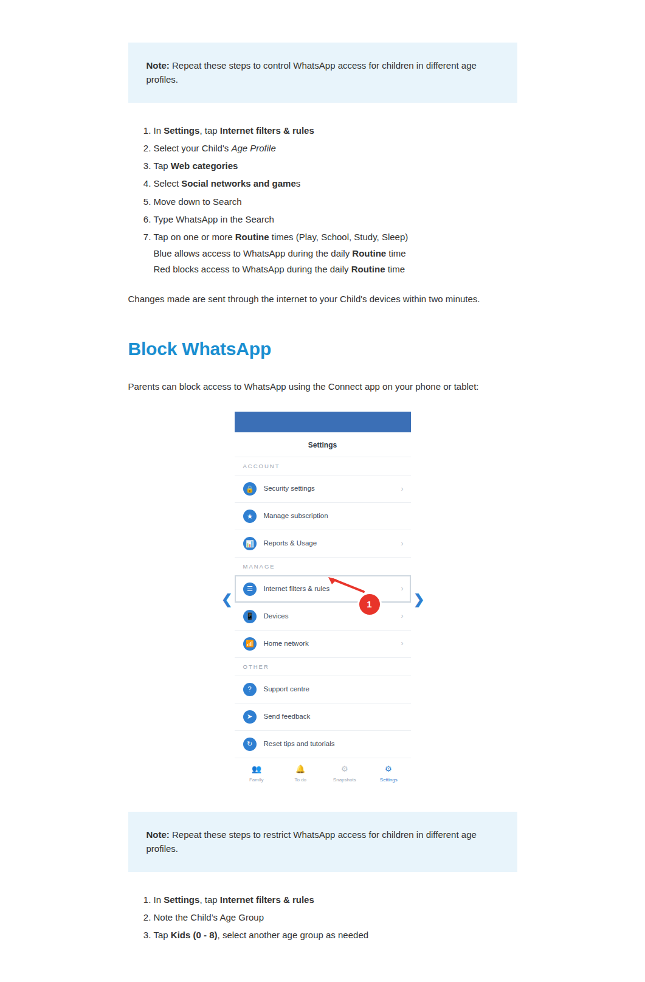Note: Repeat these steps to control WhatsApp access for children in different age profiles.
In Settings, tap Internet filters & rules
Select your Child's Age Profile
Tap Web categories
Select Social networks and games
Move down to Search
Type WhatsApp in the Search
Tap on one or more Routine times (Play, School, Study, Sleep)
Blue allows access to WhatsApp during the daily Routine time
Red blocks access to WhatsApp during the daily Routine time
Changes made are sent through the internet to your Child's devices within two minutes.
Block WhatsApp
Parents can block access to WhatsApp using the Connect app on your phone or tablet:
❮
❯
Settings
ACCOUNT
🔒
Security settings
›
★
Manage subscription
📊
Reports & Usage
›
MANAGE
☰
Internet filters & rules
›
📱
Devices
›
📶
Home network
›
OTHER
?
Support centre
➤
Send feedback
↻
Reset tips and tutorials
👥Family
🔔To do
⚙Snapshots
⚙Settings
1
Note: Repeat these steps to restrict WhatsApp access for children in different age profiles.
In Settings, tap Internet filters & rules
Note the Child’s Age Group
Tap Kids (0 - 8), select another age group as needed